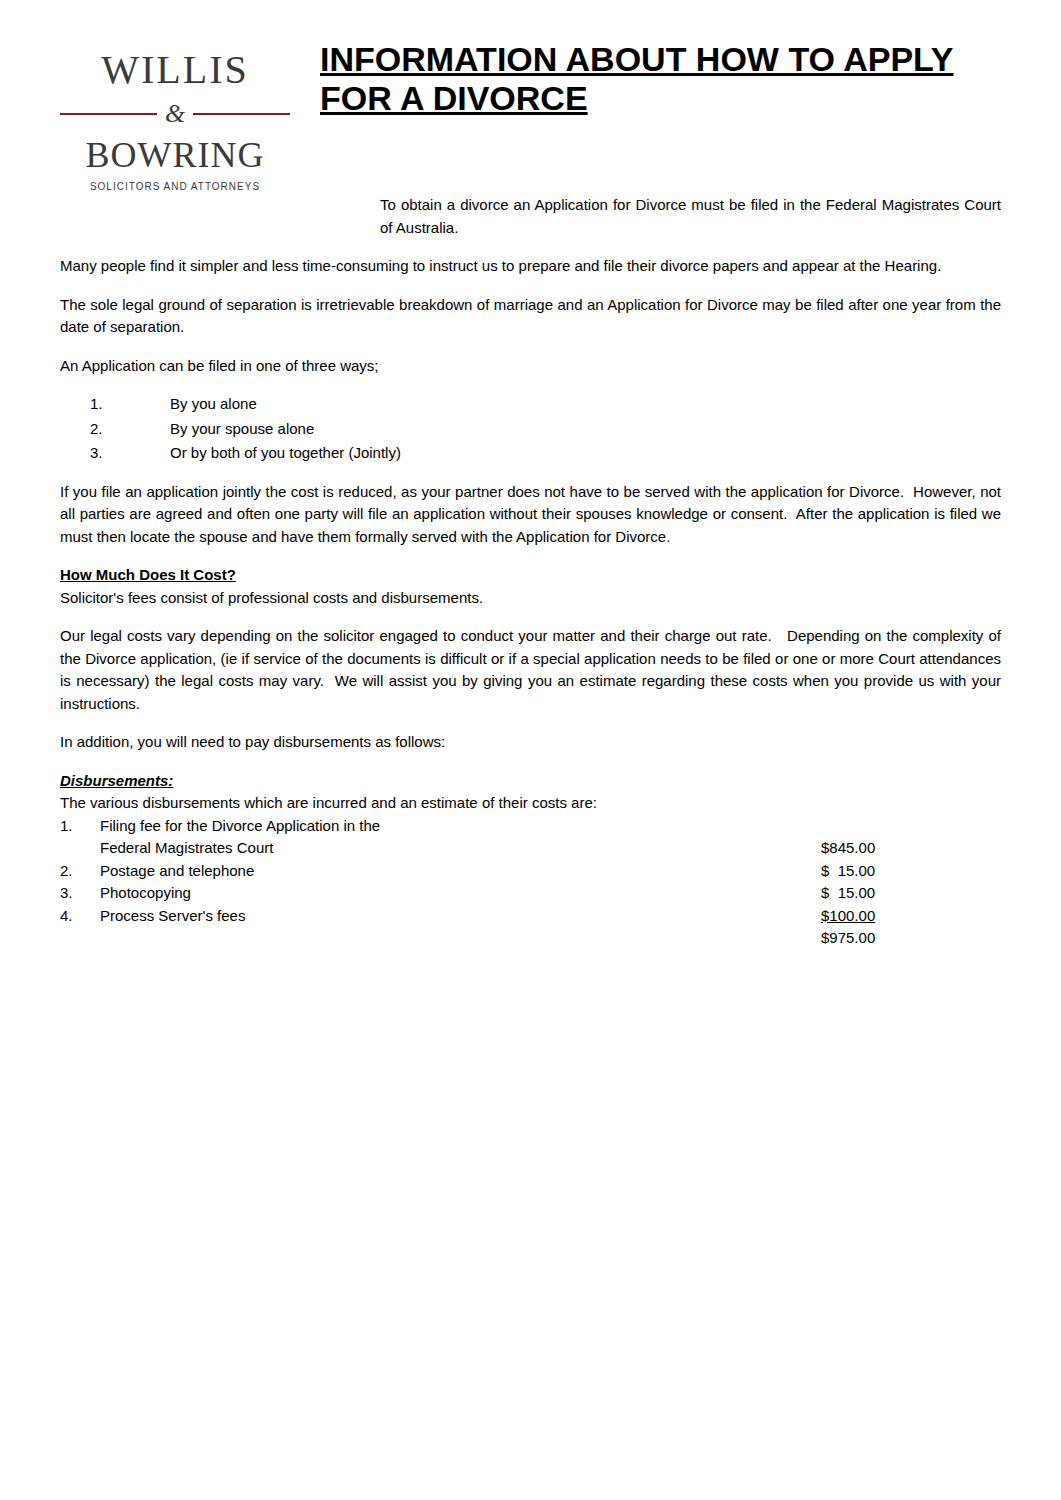WILLIS
&
BOWRING
SOLICITORS AND ATTORNEYS
INFORMATION ABOUT HOW TO APPLY FOR A DIVORCE
To obtain a divorce an Application for Divorce must be filed in the Federal Magistrates Court of Australia.
Many people find it simpler and less time-consuming to instruct us to prepare and file their divorce papers and appear at the Hearing.
The sole legal ground of separation is irretrievable breakdown of marriage and an Application for Divorce may be filed after one year from the date of separation.
An Application can be filed in one of three ways;
1. By you alone
2. By your spouse alone
3. Or by both of you together (Jointly)
If you file an application jointly the cost is reduced, as your partner does not have to be served with the application for Divorce. However, not all parties are agreed and often one party will file an application without their spouses knowledge or consent. After the application is filed we must then locate the spouse and have them formally served with the Application for Divorce.
How Much Does It Cost?
Solicitor's fees consist of professional costs and disbursements.
Our legal costs vary depending on the solicitor engaged to conduct your matter and their charge out rate. Depending on the complexity of the Divorce application, (ie if service of the documents is difficult or if a special application needs to be filed or one or more Court attendances is necessary) the legal costs may vary. We will assist you by giving you an estimate regarding these costs when you provide us with your instructions.
In addition, you will need to pay disbursements as follows:
Disbursements:
The various disbursements which are incurred and an estimate of their costs are:
| 1. | Filing fee for the Divorce Application in the | |
| | Federal Magistrates Court | $845.00 |
| 2. | Postage and telephone | $ 15.00 |
| 3. | Photocopying | $ 15.00 |
| 4. | Process Server's fees | $100.00 |
| | | $975.00 |